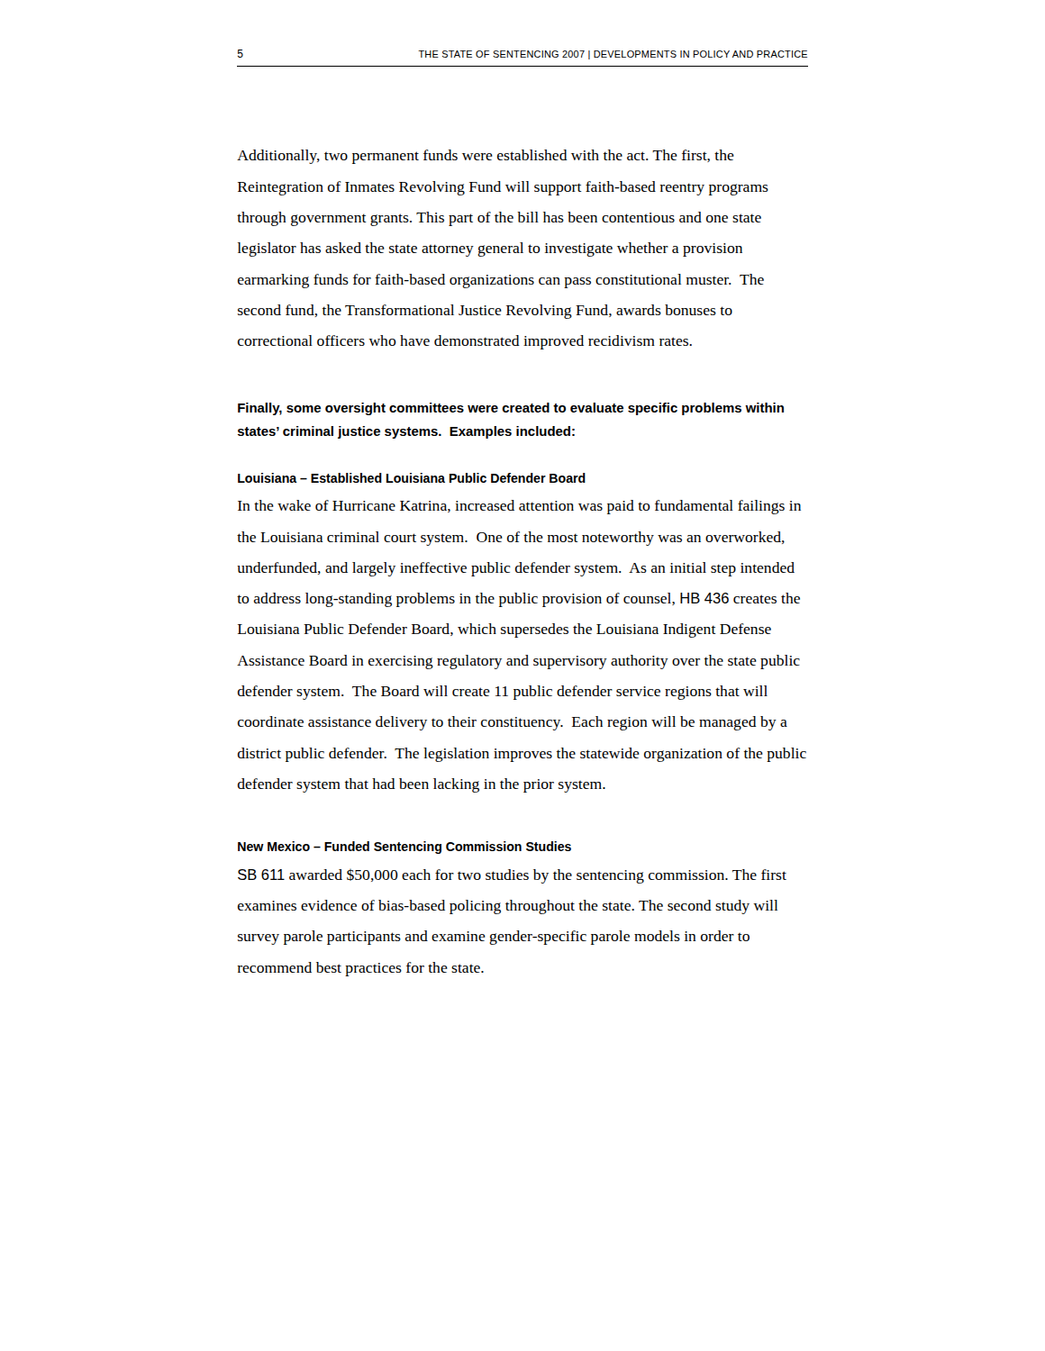5 The State of Sentencing 2007 | Developments in Policy and Practice
Additionally, two permanent funds were established with the act. The first, the Reintegration of Inmates Revolving Fund will support faith-based reentry programs through government grants. This part of the bill has been contentious and one state legislator has asked the state attorney general to investigate whether a provision earmarking funds for faith-based organizations can pass constitutional muster. The second fund, the Transformational Justice Revolving Fund, awards bonuses to correctional officers who have demonstrated improved recidivism rates.
Finally, some oversight committees were created to evaluate specific problems within states’ criminal justice systems. Examples included:
Louisiana – Established Louisiana Public Defender Board
In the wake of Hurricane Katrina, increased attention was paid to fundamental failings in the Louisiana criminal court system. One of the most noteworthy was an overworked, underfunded, and largely ineffective public defender system. As an initial step intended to address long-standing problems in the public provision of counsel, HB 436 creates the Louisiana Public Defender Board, which supersedes the Louisiana Indigent Defense Assistance Board in exercising regulatory and supervisory authority over the state public defender system. The Board will create 11 public defender service regions that will coordinate assistance delivery to their constituency. Each region will be managed by a district public defender. The legislation improves the statewide organization of the public defender system that had been lacking in the prior system.
New Mexico – Funded Sentencing Commission Studies
SB 611 awarded $50,000 each for two studies by the sentencing commission. The first examines evidence of bias-based policing throughout the state. The second study will survey parole participants and examine gender-specific parole models in order to recommend best practices for the state.